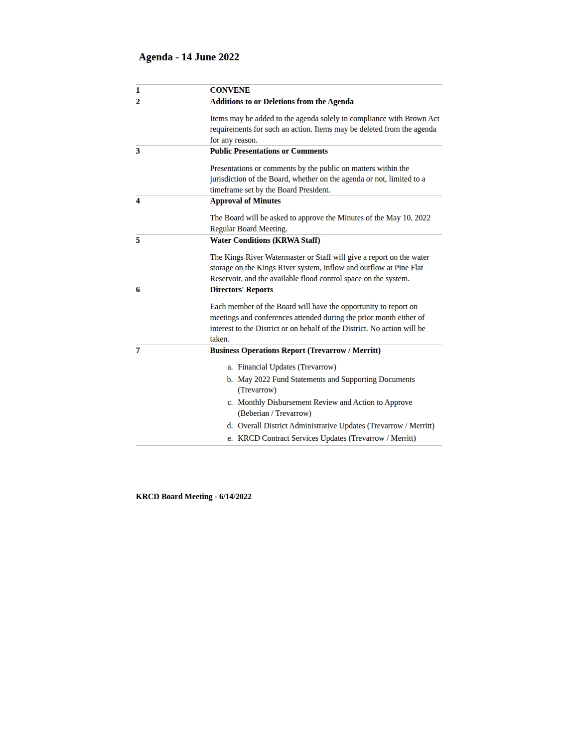Agenda - 14 June 2022
| 1 | CONVENE |
| 2 | Additions to or Deletions from the Agenda Items may be added to the agenda solely in compliance with Brown Act requirements for such an action. Items may be deleted from the agenda for any reason. |
| 3 | Public Presentations or Comments Presentations or comments by the public on matters within the jurisdiction of the Board, whether on the agenda or not, limited to a timeframe set by the Board President. |
| 4 | Approval of Minutes The Board will be asked to approve the Minutes of the May 10, 2022 Regular Board Meeting. |
| 5 | Water Conditions (KRWA Staff) The Kings River Watermaster or Staff will give a report on the water storage on the Kings River system, inflow and outflow at Pine Flat Reservoir, and the available flood control space on the system. |
| 6 | Directors' Reports Each member of the Board will have the opportunity to report on meetings and conferences attended during the prior month either of interest to the District or on behalf of the District. No action will be taken. |
| 7 | Business Operations Report (Trevarrow / Merritt) Financial Updates (Trevarrow) May 2022 Fund Statements and Supporting Documents (Trevarrow) Monthly Disbursement Review and Action to Approve (Beberian / Trevarrow) Overall District Administrative Updates (Trevarrow / Merritt) KRCD Contract Services Updates (Trevarrow / Merritt) |
KRCD Board Meeting - 6/14/2022